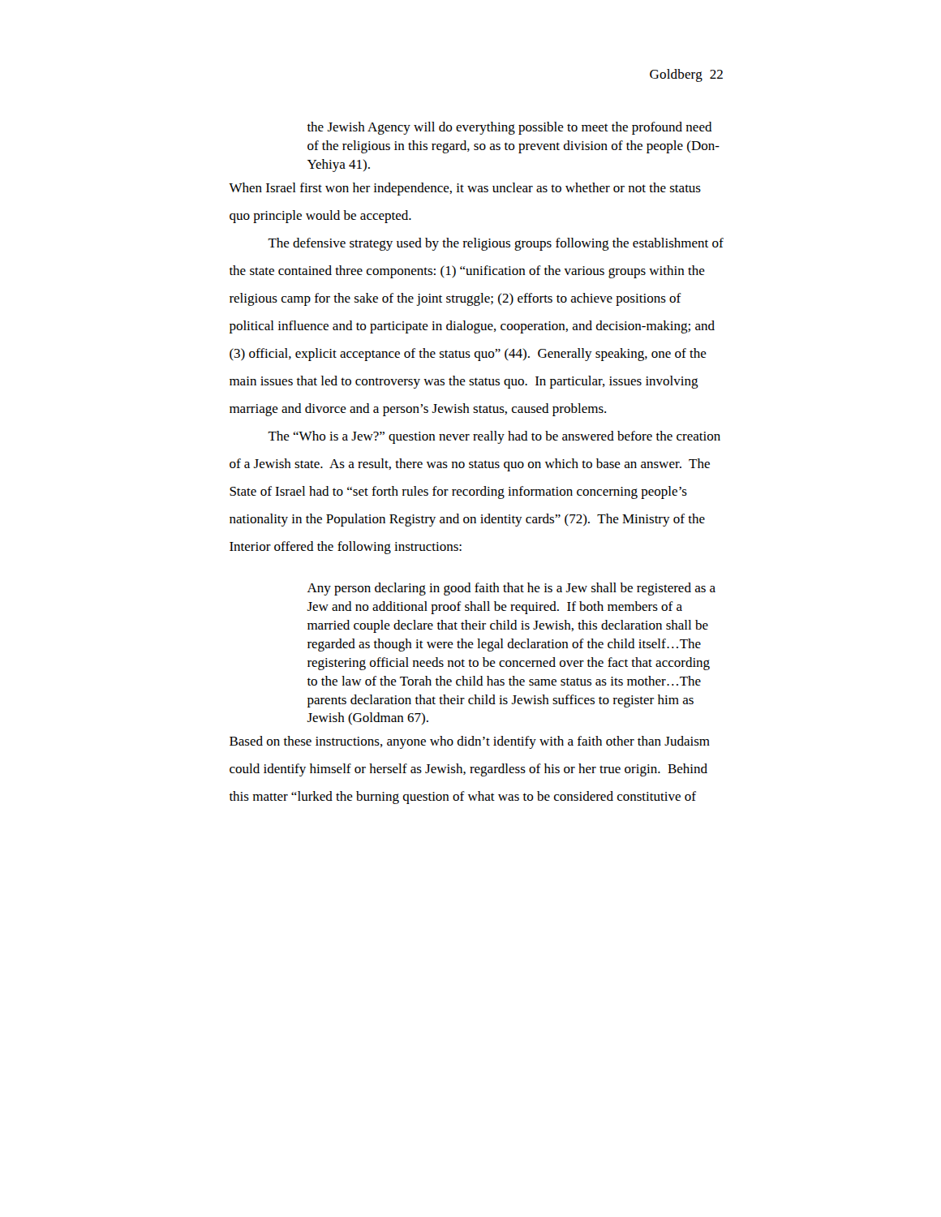Goldberg 22
the Jewish Agency will do everything possible to meet the profound need of the religious in this regard, so as to prevent division of the people (Don-Yehiya 41).
When Israel first won her independence, it was unclear as to whether or not the status quo principle would be accepted.
The defensive strategy used by the religious groups following the establishment of the state contained three components: (1) “unification of the various groups within the religious camp for the sake of the joint struggle; (2) efforts to achieve positions of political influence and to participate in dialogue, cooperation, and decision-making; and (3) official, explicit acceptance of the status quo” (44). Generally speaking, one of the main issues that led to controversy was the status quo. In particular, issues involving marriage and divorce and a person’s Jewish status, caused problems.
The “Who is a Jew?” question never really had to be answered before the creation of a Jewish state. As a result, there was no status quo on which to base an answer. The State of Israel had to “set forth rules for recording information concerning people’s nationality in the Population Registry and on identity cards” (72). The Ministry of the Interior offered the following instructions:
Any person declaring in good faith that he is a Jew shall be registered as a Jew and no additional proof shall be required. If both members of a married couple declare that their child is Jewish, this declaration shall be regarded as though it were the legal declaration of the child itself…The registering official needs not to be concerned over the fact that according to the law of the Torah the child has the same status as its mother…The parents declaration that their child is Jewish suffices to register him as Jewish (Goldman 67).
Based on these instructions, anyone who didn’t identify with a faith other than Judaism could identify himself or herself as Jewish, regardless of his or her true origin. Behind this matter “lurked the burning question of what was to be considered constitutive of